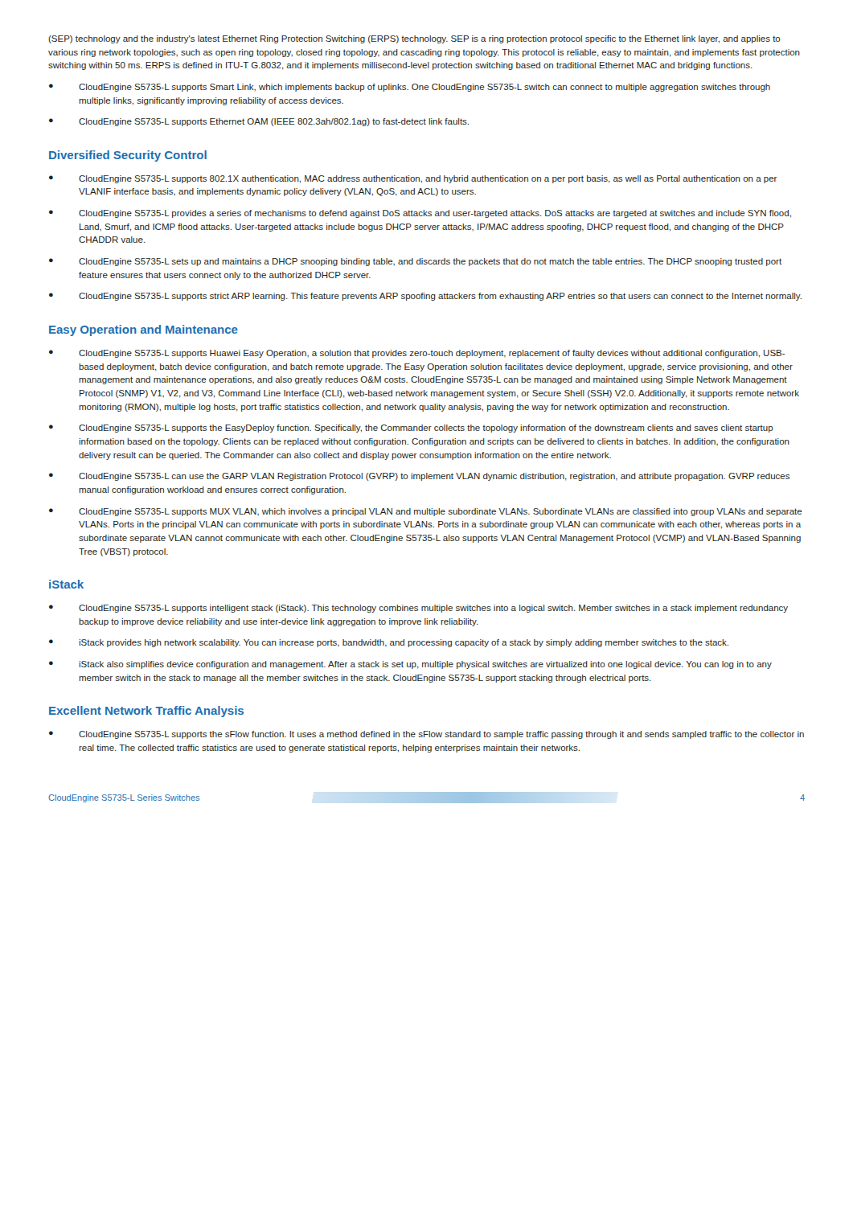(SEP) technology and the industry's latest Ethernet Ring Protection Switching (ERPS) technology. SEP is a ring protection protocol specific to the Ethernet link layer, and applies to various ring network topologies, such as open ring topology, closed ring topology, and cascading ring topology. This protocol is reliable, easy to maintain, and implements fast protection switching within 50 ms. ERPS is defined in ITU-T G.8032, and it implements millisecond-level protection switching based on traditional Ethernet MAC and bridging functions.
CloudEngine S5735-L supports Smart Link, which implements backup of uplinks. One CloudEngine S5735-L switch can connect to multiple aggregation switches through multiple links, significantly improving reliability of access devices.
CloudEngine S5735-L supports Ethernet OAM (IEEE 802.3ah/802.1ag) to fast-detect link faults.
Diversified Security Control
CloudEngine S5735-L supports 802.1X authentication, MAC address authentication, and hybrid authentication on a per port basis, as well as Portal authentication on a per VLANIF interface basis, and implements dynamic policy delivery (VLAN, QoS, and ACL) to users.
CloudEngine S5735-L provides a series of mechanisms to defend against DoS attacks and user-targeted attacks. DoS attacks are targeted at switches and include SYN flood, Land, Smurf, and ICMP flood attacks. User-targeted attacks include bogus DHCP server attacks, IP/MAC address spoofing, DHCP request flood, and changing of the DHCP CHADDR value.
CloudEngine S5735-L sets up and maintains a DHCP snooping binding table, and discards the packets that do not match the table entries. The DHCP snooping trusted port feature ensures that users connect only to the authorized DHCP server.
CloudEngine S5735-L supports strict ARP learning. This feature prevents ARP spoofing attackers from exhausting ARP entries so that users can connect to the Internet normally.
Easy Operation and Maintenance
CloudEngine S5735-L supports Huawei Easy Operation, a solution that provides zero-touch deployment, replacement of faulty devices without additional configuration, USB-based deployment, batch device configuration, and batch remote upgrade. The Easy Operation solution facilitates device deployment, upgrade, service provisioning, and other management and maintenance operations, and also greatly reduces O&M costs. CloudEngine S5735-L can be managed and maintained using Simple Network Management Protocol (SNMP) V1, V2, and V3, Command Line Interface (CLI), web-based network management system, or Secure Shell (SSH) V2.0. Additionally, it supports remote network monitoring (RMON), multiple log hosts, port traffic statistics collection, and network quality analysis, paving the way for network optimization and reconstruction.
CloudEngine S5735-L supports the EasyDeploy function. Specifically, the Commander collects the topology information of the downstream clients and saves client startup information based on the topology. Clients can be replaced without configuration. Configuration and scripts can be delivered to clients in batches. In addition, the configuration delivery result can be queried. The Commander can also collect and display power consumption information on the entire network.
CloudEngine S5735-L can use the GARP VLAN Registration Protocol (GVRP) to implement VLAN dynamic distribution, registration, and attribute propagation. GVRP reduces manual configuration workload and ensures correct configuration.
CloudEngine S5735-L supports MUX VLAN, which involves a principal VLAN and multiple subordinate VLANs. Subordinate VLANs are classified into group VLANs and separate VLANs. Ports in the principal VLAN can communicate with ports in subordinate VLANs. Ports in a subordinate group VLAN can communicate with each other, whereas ports in a subordinate separate VLAN cannot communicate with each other. CloudEngine S5735-L also supports VLAN Central Management Protocol (VCMP) and VLAN-Based Spanning Tree (VBST) protocol.
iStack
CloudEngine S5735-L supports intelligent stack (iStack). This technology combines multiple switches into a logical switch. Member switches in a stack implement redundancy backup to improve device reliability and use inter-device link aggregation to improve link reliability.
iStack provides high network scalability. You can increase ports, bandwidth, and processing capacity of a stack by simply adding member switches to the stack.
iStack also simplifies device configuration and management. After a stack is set up, multiple physical switches are virtualized into one logical device. You can log in to any member switch in the stack to manage all the member switches in the stack. CloudEngine S5735-L support stacking through electrical ports.
Excellent Network Traffic Analysis
CloudEngine S5735-L supports the sFlow function. It uses a method defined in the sFlow standard to sample traffic passing through it and sends sampled traffic to the collector in real time. The collected traffic statistics are used to generate statistical reports, helping enterprises maintain their networks.
CloudEngine S5735-L Series Switches 4